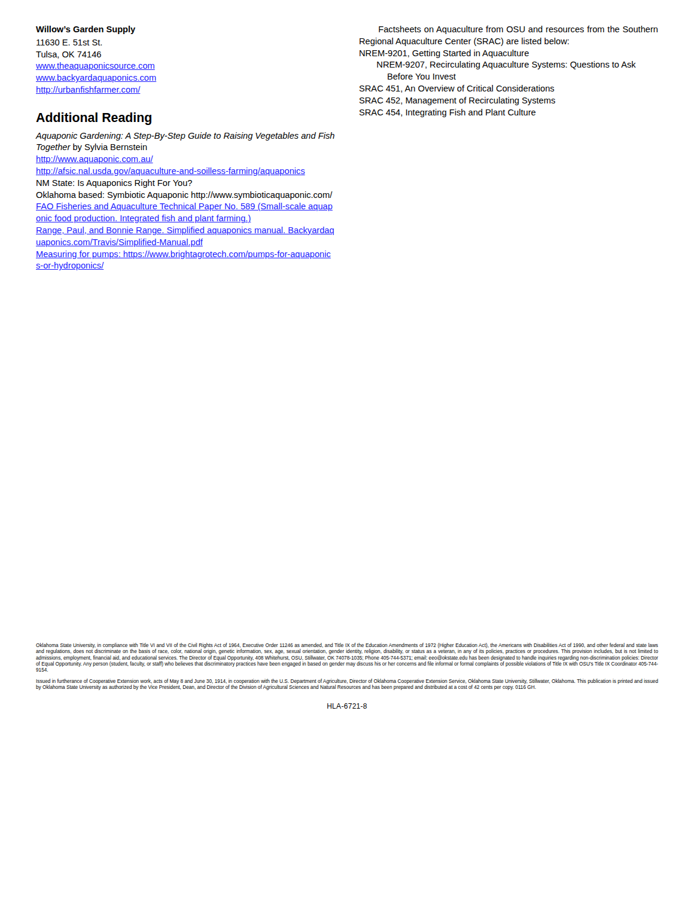Willow’s Garden Supply
11630 E. 51st St.
Tulsa, OK 74146
www.theaquaponicsource.com
www.backyardaquaponics.com
http://urbanfishfarmer.com/
Additional Reading
Aquaponic Gardening: A Step-By-Step Guide to Raising Vegetables and Fish Together by Sylvia Bernstein
http://www.aquaponic.com.au/
http://afsic.nal.usda.gov/aquaculture-and-soilless-farming/aquaponics
NM State: Is Aquaponics Right For You?
Oklahoma based: Symbiotic Aquaponic http://www.symbioticaquaponic.com/
FAO Fisheries and Aquaculture Technical Paper No. 589 (Small-scale aquaponic food production. Integrated fish and plant farming.)
Range, Paul, and Bonnie Range. Simplified aquaponics manual. Backyardaquaponics.com/Travis/Simplified-Manual.pdf
Measuring for pumps: https://www.brightagrotech.com/pumps-for-aquaponics-or-hydroponics/
Factsheets on Aquaculture from OSU and resources from the Southern Regional Aquaculture Center (SRAC) are listed below:
NREM-9201, Getting Started in Aquaculture
NREM-9207, Recirculating Aquaculture Systems: Questions to Ask Before You Invest
SRAC 451, An Overview of Critical Considerations
SRAC 452, Management of Recirculating Systems
SRAC 454, Integrating Fish and Plant Culture
Oklahoma State University, in compliance with Title VI and VII of the Civil Rights Act of 1964, Executive Order 11246 as amended, and Title IX of the Education Amendments of 1972 (Higher Education Act), the Americans with Disabilities Act of 1990, and other federal and state laws and regulations, does not discriminate on the basis of race, color, national origin, genetic information, sex, age, sexual orientation, gender identity, religion, disability, or status as a veteran, in any of its policies, practices or procedures. This provision includes, but is not limited to admissions, employment, financial aid, and educational services. The Director of Equal Opportunity, 408 Whitehurst, OSU, Stillwater, OK 74078-1035; Phone 405-744-5371; email: eeo@okstate.edu has been designated to handle inquiries regarding non-discrimination policies: Director of Equal Opportunity. Any person (student, faculty, or staff) who believes that discriminatory practices have been engaged in based on gender may discuss his or her concerns and file informal or formal complaints of possible violations of Title IX with OSU’s Title IX Coordinator 405-744-9154.
Issued in furtherance of Cooperative Extension work, acts of May 8 and June 30, 1914, in cooperation with the U.S. Department of Agriculture, Director of Oklahoma Cooperative Extension Service, Oklahoma State University, Stillwater, Oklahoma. This publication is printed and issued by Oklahoma State University as authorized by the Vice President, Dean, and Director of the Division of Agricultural Sciences and Natural Resources and has been prepared and distributed at a cost of 42 cents per copy. 0116 GH.
HLA-6721-8